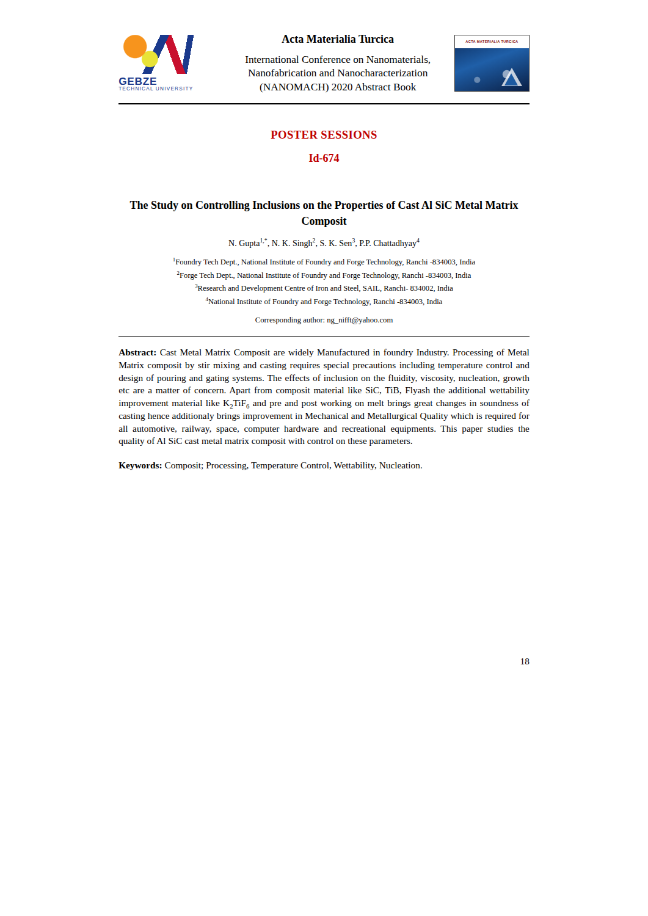GEBZE Technical University
Acta Materialia Turcica
International Conference on Nanomaterials,
Nanofabrication and Nanocharacterization
(NANOMACH) 2020 Abstract Book
ACTA MATERIALIA TURCICAJournal of metallurgy, materials & materials science
POSTER SESSIONS
Id-674
The Study on Controlling Inclusions on the Properties of Cast Al SiC Metal Matrix Composit
N. Gupta1,*, N. K. Singh2, S. K. Sen3, P.P. Chattadhyay4
1Foundry Tech Dept., National Institute of Foundry and Forge Technology, Ranchi -834003, India
2Forge Tech Dept., National Institute of Foundry and Forge Technology, Ranchi -834003, India
3Research and Development Centre of Iron and Steel, SAIL, Ranchi- 834002, India
4National Institute of Foundry and Forge Technology, Ranchi -834003, India
Corresponding author: ng_nifft@yahoo.com
Abstract: Cast Metal Matrix Composit are widely Manufactured in foundry Industry. Processing of Metal Matrix composit by stir mixing and casting requires special precautions including temperature control and design of pouring and gating systems. The effects of inclusion on the fluidity, viscosity, nucleation, growth etc are a matter of concern. Apart from composit material like SiC, TiB, Flyash the additional wettability improvement material like K2TiF6 and pre and post working on melt brings great changes in soundness of casting hence additionaly brings improvement in Mechanical and Metallurgical Quality which is required for all automotive, railway, space, computer hardware and recreational equipments. This paper studies the quality of Al SiC cast metal matrix composit with control on these parameters.
Keywords: Composit; Processing, Temperature Control, Wettability, Nucleation.
18